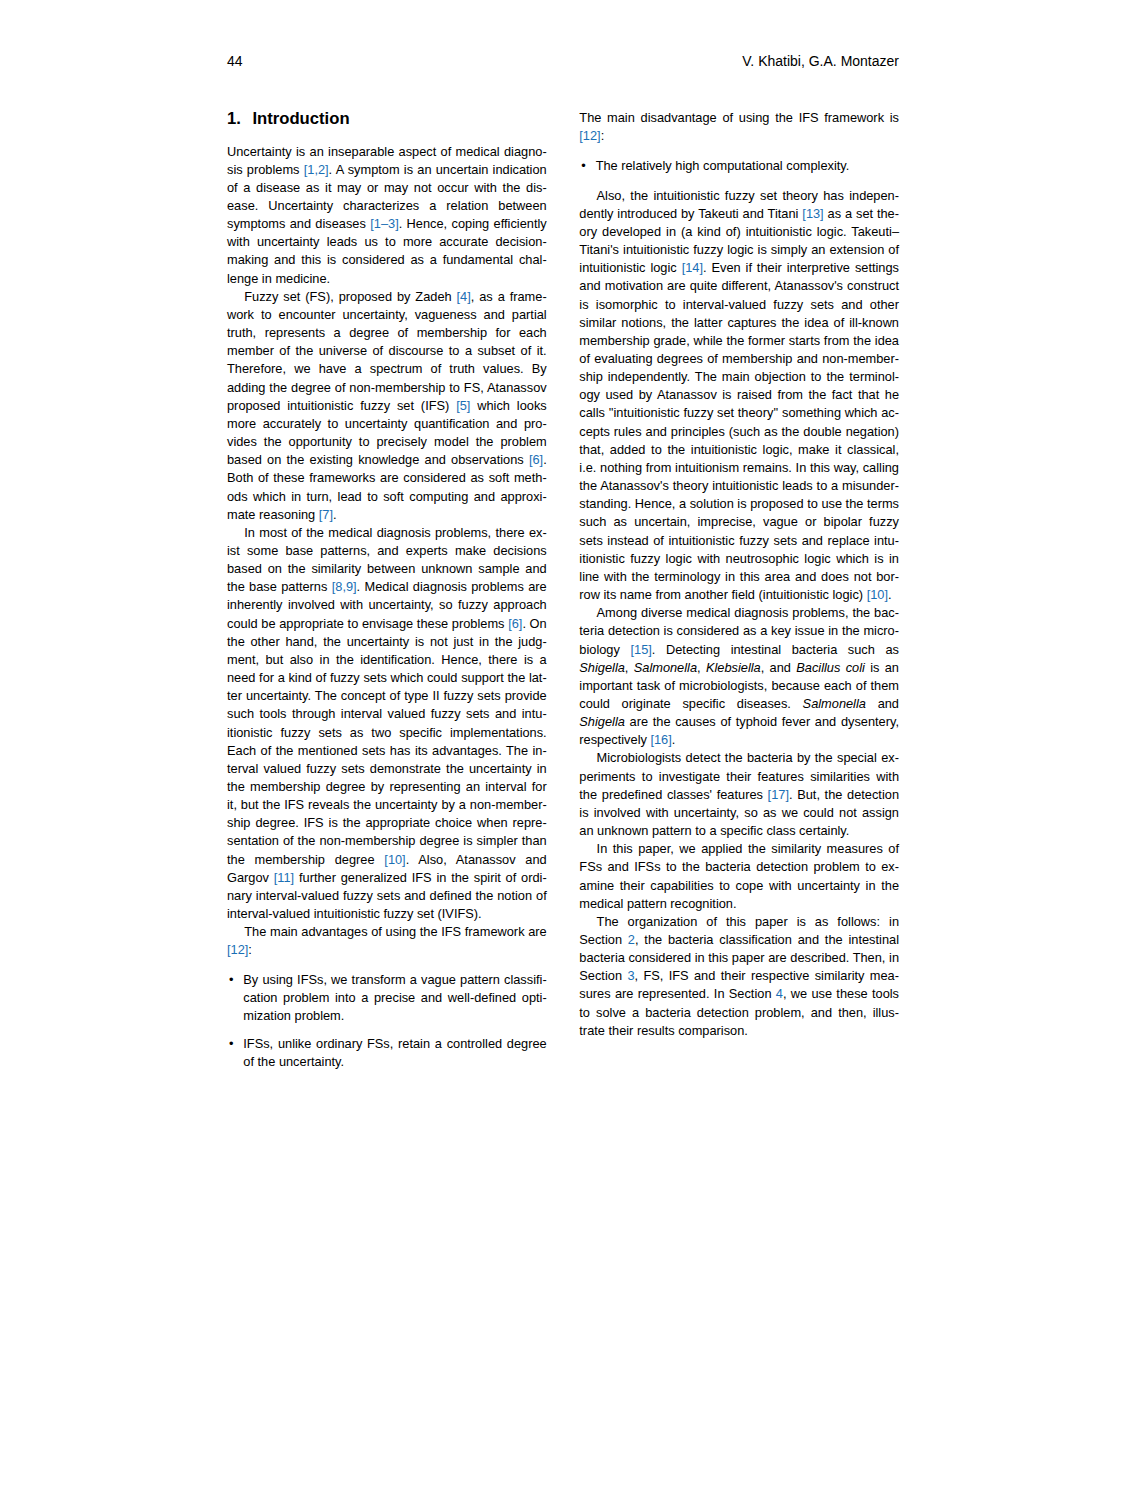44 V. Khatibi, G.A. Montazer
1. Introduction
Uncertainty is an inseparable aspect of medical diagnosis problems [1,2]. A symptom is an uncertain indication of a disease as it may or may not occur with the disease. Uncertainty characterizes a relation between symptoms and diseases [1–3]. Hence, coping efficiently with uncertainty leads us to more accurate decision-making and this is considered as a fundamental challenge in medicine.
Fuzzy set (FS), proposed by Zadeh [4], as a framework to encounter uncertainty, vagueness and partial truth, represents a degree of membership for each member of the universe of discourse to a subset of it. Therefore, we have a spectrum of truth values. By adding the degree of non-membership to FS, Atanassov proposed intuitionistic fuzzy set (IFS) [5] which looks more accurately to uncertainty quantification and provides the opportunity to precisely model the problem based on the existing knowledge and observations [6]. Both of these frameworks are considered as soft methods which in turn, lead to soft computing and approximate reasoning [7].
In most of the medical diagnosis problems, there exist some base patterns, and experts make decisions based on the similarity between unknown sample and the base patterns [8,9]. Medical diagnosis problems are inherently involved with uncertainty, so fuzzy approach could be appropriate to envisage these problems [6]. On the other hand, the uncertainty is not just in the judgment, but also in the identification. Hence, there is a need for a kind of fuzzy sets which could support the latter uncertainty. The concept of type II fuzzy sets provide such tools through interval valued fuzzy sets and intuitionistic fuzzy sets as two specific implementations. Each of the mentioned sets has its advantages. The interval valued fuzzy sets demonstrate the uncertainty in the membership degree by representing an interval for it, but the IFS reveals the uncertainty by a non-membership degree. IFS is the appropriate choice when representation of the non-membership degree is simpler than the membership degree [10]. Also, Atanassov and Gargov [11] further generalized IFS in the spirit of ordinary interval-valued fuzzy sets and defined the notion of interval-valued intuitionistic fuzzy set (IVIFS).
The main advantages of using the IFS framework are [12]:
By using IFSs, we transform a vague pattern classification problem into a precise and well-defined optimization problem.
IFSs, unlike ordinary FSs, retain a controlled degree of the uncertainty.
The main disadvantage of using the IFS framework is [12]:
The relatively high computational complexity.
Also, the intuitionistic fuzzy set theory has independently introduced by Takeuti and Titani [13] as a set theory developed in (a kind of) intuitionistic logic. Takeuti–Titani's intuitionistic fuzzy logic is simply an extension of intuitionistic logic [14]. Even if their interpretive settings and motivation are quite different, Atanassov's construct is isomorphic to interval-valued fuzzy sets and other similar notions, the latter captures the idea of ill-known membership grade, while the former starts from the idea of evaluating degrees of membership and non-membership independently. The main objection to the terminology used by Atanassov is raised from the fact that he calls ''intuitionistic fuzzy set theory'' something which accepts rules and principles (such as the double negation) that, added to the intuitionistic logic, make it classical, i.e. nothing from intuitionism remains. In this way, calling the Atanassov's theory intuitionistic leads to a misunderstanding. Hence, a solution is proposed to use the terms such as uncertain, imprecise, vague or bipolar fuzzy sets instead of intuitionistic fuzzy sets and replace intuitionistic fuzzy logic with neutrosophic logic which is in line with the terminology in this area and does not borrow its name from another field (intuitionistic logic) [10].
Among diverse medical diagnosis problems, the bacteria detection is considered as a key issue in the microbiology [15]. Detecting intestinal bacteria such as Shigella, Salmonella, Klebsiella, and Bacillus coli is an important task of microbiologists, because each of them could originate specific diseases. Salmonella and Shigella are the causes of typhoid fever and dysentery, respectively [16].
Microbiologists detect the bacteria by the special experiments to investigate their features similarities with the predefined classes' features [17]. But, the detection is involved with uncertainty, so as we could not assign an unknown pattern to a specific class certainly.
In this paper, we applied the similarity measures of FSs and IFSs to the bacteria detection problem to examine their capabilities to cope with uncertainty in the medical pattern recognition.
The organization of this paper is as follows: in Section 2, the bacteria classification and the intestinal bacteria considered in this paper are described. Then, in Section 3, FS, IFS and their respective similarity measures are represented. In Section 4, we use these tools to solve a bacteria detection problem, and then, illustrate their results comparison.